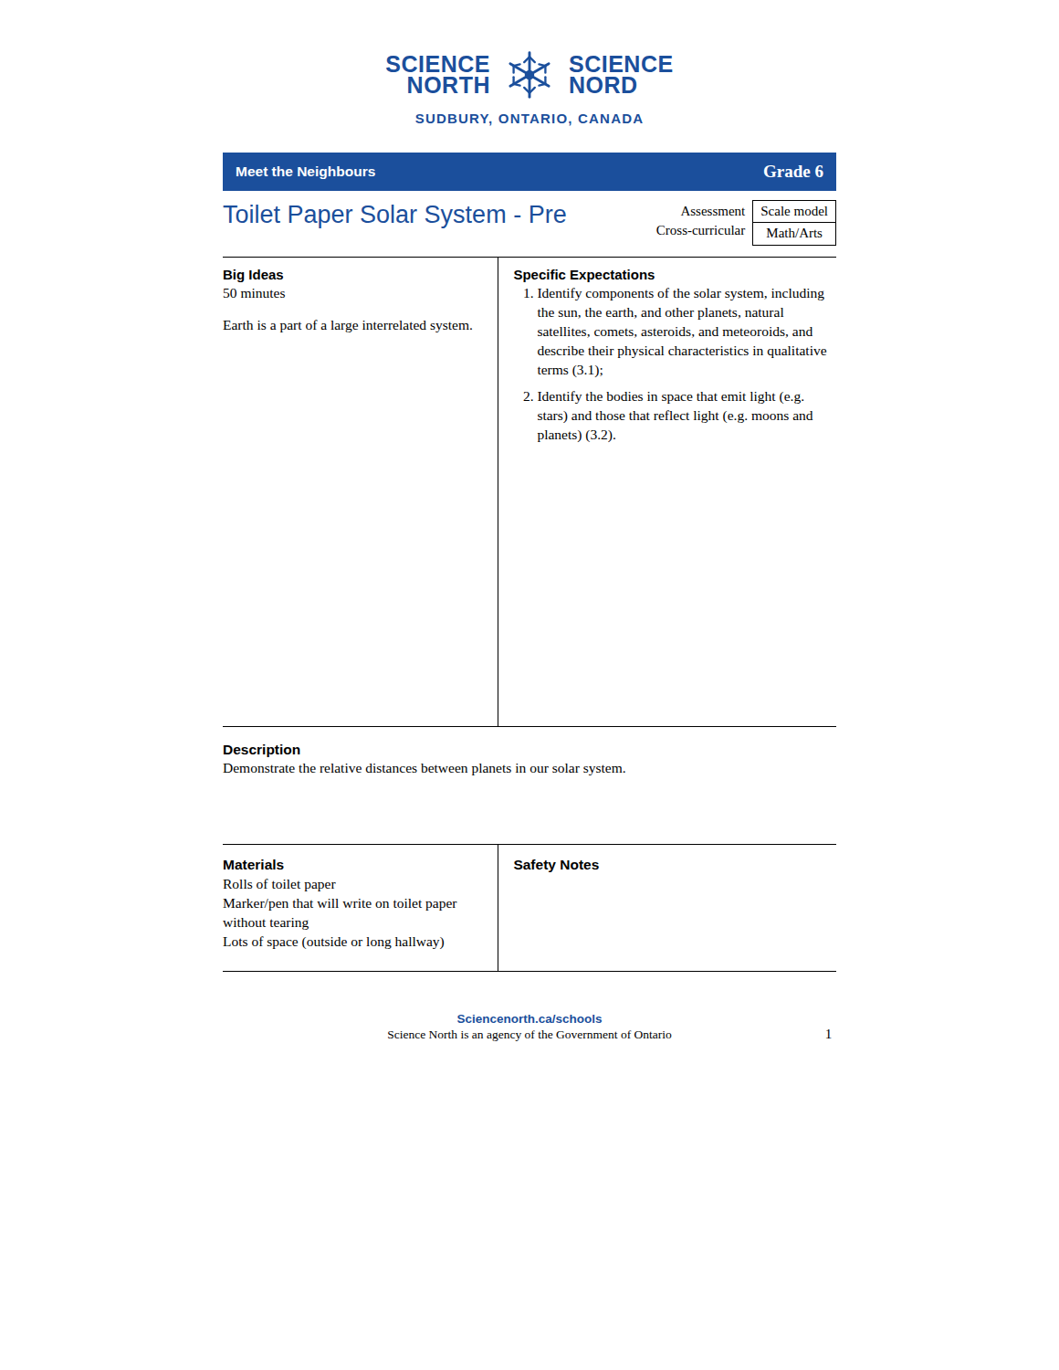SCIENCE NORTH
SCIENCE NORD
SUDBURY, ONTARIO, CANADA
Meet the Neighbours Grade 6
Toilet Paper Solar System - Pre
Assessment
Cross-curricular
Scale model
Math/Arts
Big Ideas
50 minutes
Earth is a part of a large interrelated system.
Specific Expectations
Identify components of the solar system, including the sun, the earth, and other planets, natural satellites, comets, asteroids, and meteoroids, and describe their physical characteristics in qualitative terms (3.1);
Identify the bodies in space that emit light (e.g. stars) and those that reflect light (e.g. moons and planets) (3.2).
Description
Demonstrate the relative distances between planets in our solar system.
Materials
Rolls of toilet paper
Marker/pen that will write on toilet paper without tearing
Lots of space (outside or long hallway)
Safety Notes
Sciencenorth.ca/schools
Science North is an agency of the Government of Ontario
1